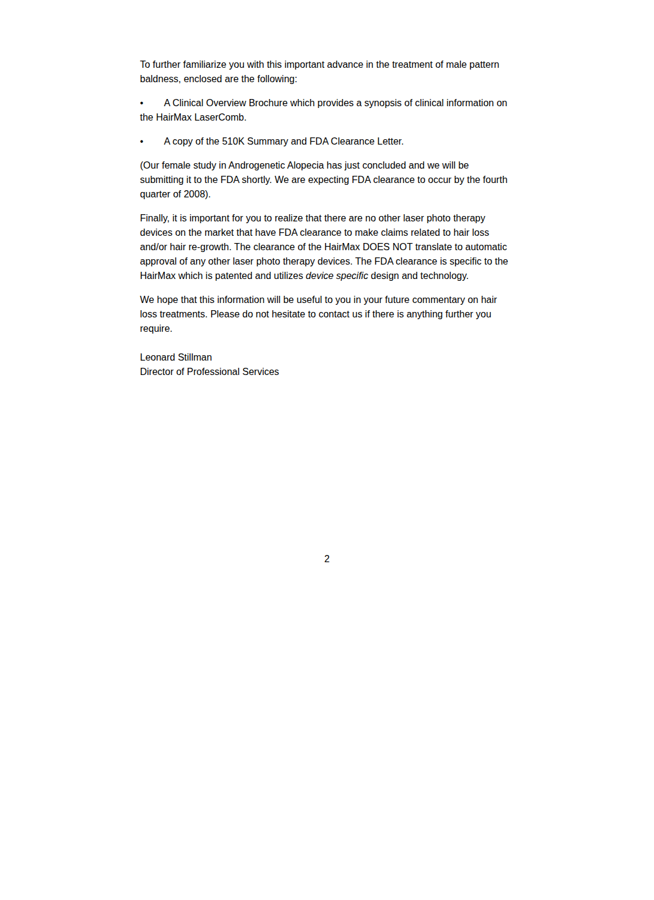To further familiarize you with this important advance in the treatment of male pattern baldness, enclosed are the following:
•A Clinical Overview Brochure which provides a synopsis of clinical information on the HairMax LaserComb.
•A copy of the 510K Summary and FDA Clearance Letter.
(Our female study in Androgenetic Alopecia has just concluded and we will be submitting it to the FDA shortly. We are expecting FDA clearance to occur by the fourth quarter of 2008).
Finally, it is important for you to realize that there are no other laser photo therapy devices on the market that have FDA clearance to make claims related to hair loss and/or hair re-growth. The clearance of the HairMax DOES NOT translate to automatic approval of any other laser photo therapy devices. The FDA clearance is specific to the HairMax which is patented and utilizes device specific design and technology.
We hope that this information will be useful to you in your future commentary on hair loss treatments. Please do not hesitate to contact us if there is anything further you require.
Leonard Stillman
Director of Professional Services
2